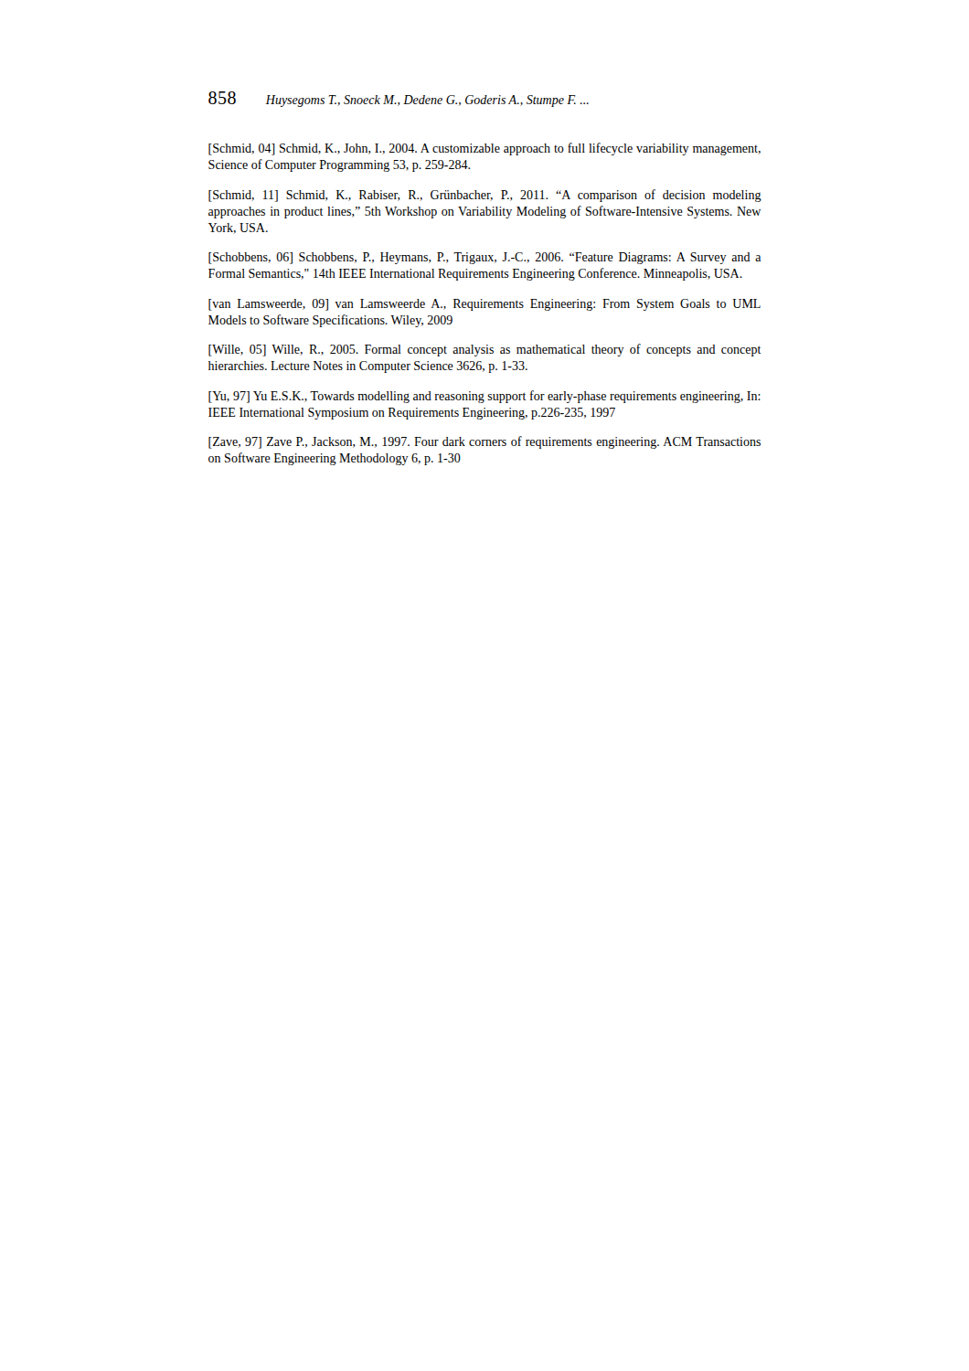858 Huysegoms T., Snoeck M., Dedene G., Goderis A., Stumpe F. ...
[Schmid, 04] Schmid, K., John, I., 2004. A customizable approach to full lifecycle variability management, Science of Computer Programming 53, p. 259-284.
[Schmid, 11] Schmid, K., Rabiser, R., Grünbacher, P., 2011. “A comparison of decision modeling approaches in product lines,” 5th Workshop on Variability Modeling of Software-Intensive Systems. New York, USA.
[Schobbens, 06] Schobbens, P., Heymans, P., Trigaux, J.-C., 2006. “Feature Diagrams: A Survey and a Formal Semantics," 14th IEEE International Requirements Engineering Conference. Minneapolis, USA.
[van Lamsweerde, 09] van Lamsweerde A., Requirements Engineering: From System Goals to UML Models to Software Specifications. Wiley, 2009
[Wille, 05] Wille, R., 2005. Formal concept analysis as mathematical theory of concepts and concept hierarchies. Lecture Notes in Computer Science 3626, p. 1-33.
[Yu, 97] Yu E.S.K., Towards modelling and reasoning support for early-phase requirements engineering, In: IEEE International Symposium on Requirements Engineering, p.226-235, 1997
[Zave, 97] Zave P., Jackson, M., 1997. Four dark corners of requirements engineering. ACM Transactions on Software Engineering Methodology 6, p. 1-30